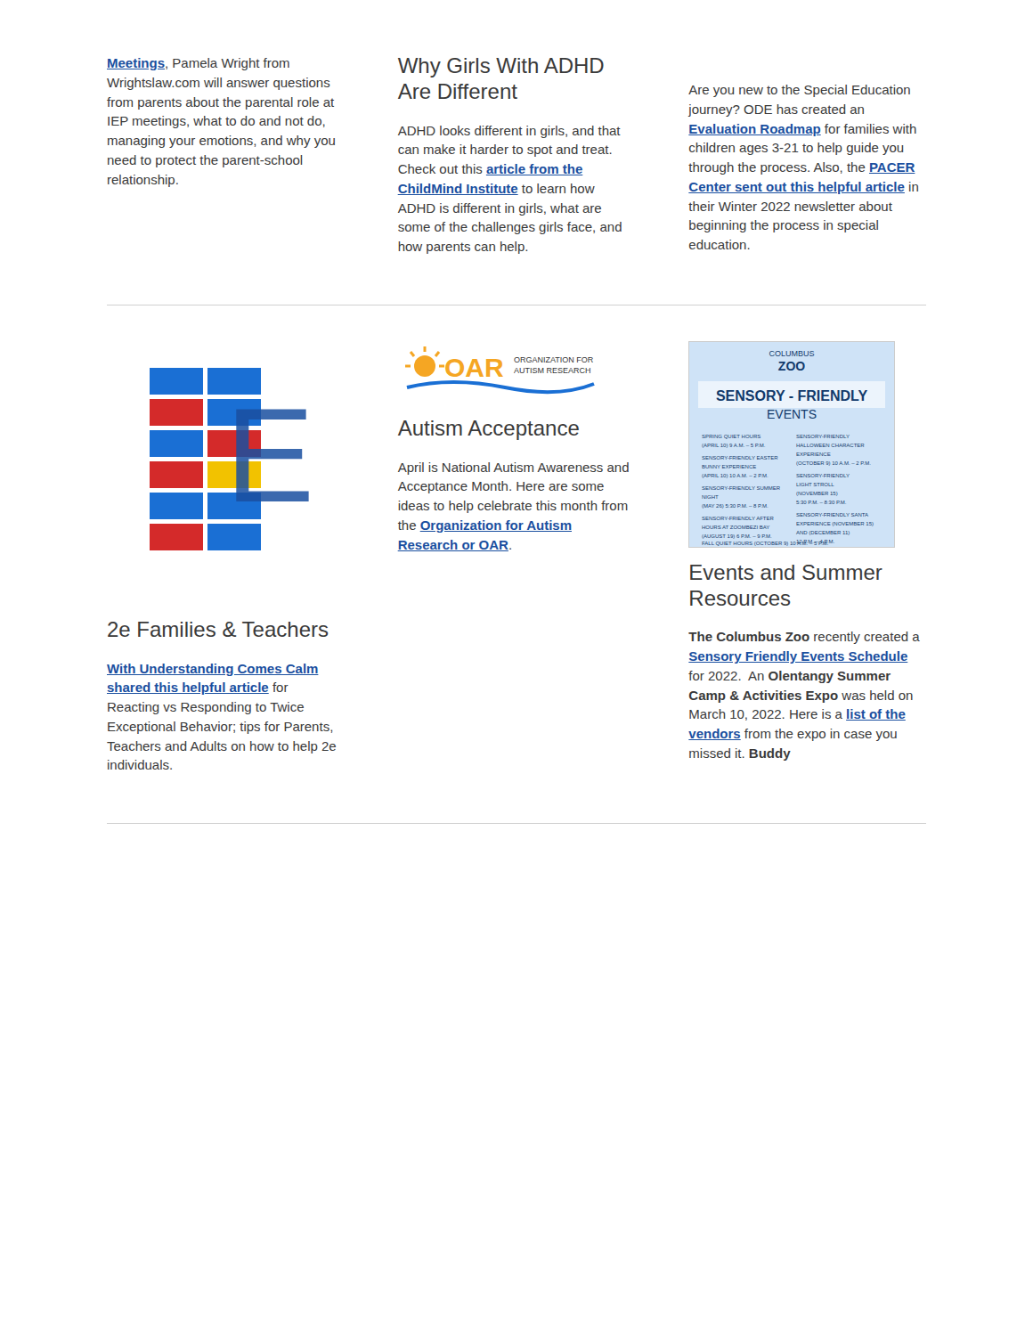Meetings, Pamela Wright from Wrightslaw.com will answer questions from parents about the parental role at IEP meetings, what to do and not do, managing your emotions, and why you need to protect the parent-school relationship.
Why Girls With ADHD Are Different
ADHD looks different in girls, and that can make it harder to spot and treat. Check out this article from the ChildMind Institute to learn how ADHD is different in girls, what are some of the challenges girls face, and how parents can help.
Are you new to the Special Education journey? ODE has created an Evaluation Roadmap for families with children ages 3-21 to help guide you through the process. Also, the PACER Center sent out this helpful article in their Winter 2022 newsletter about beginning the process in special education.
2e Families & Teachers
With Understanding Comes Calm shared this helpful article for Reacting vs Responding to Twice Exceptional Behavior; tips for Parents, Teachers and Adults on how to help 2e individuals.
Autism Acceptance
April is National Autism Awareness and Acceptance Month. Here are some ideas to help celebrate this month from the Organization for Autism Research or OAR.
Events and Summer Resources
The Columbus Zoo recently created a Sensory Friendly Events Schedule for 2022. An Olentangy Summer Camp & Activities Expo was held on March 10, 2022. Here is a list of the vendors from the expo in case you missed it. Buddy